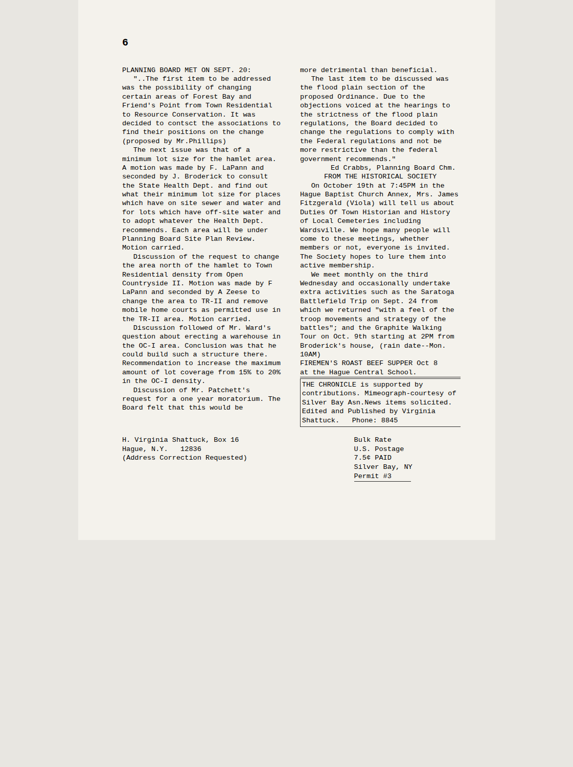6
PLANNING BOARD MET ON SEPT. 20:
"..The first item to be addressed was the possibility of changing certain areas of Forest Bay and Friend's Point from Town Residential to Resource Conservation. It was decided to contsct the associations to find their positions on the change (proposed by Mr.Phillips)
The next issue was that of a minimum lot size for the hamlet area. A motion was made by F. LaPann and seconded by J. Broderick to consult the State Health Dept. and find out what their minimum lot size for places which have on site sewer and water and for lots which have off-site water and to adopt whatever the Health Dept. recommends. Each area will be under Planning Board Site Plan Review. Motion carried.
Discussion of the request to change the area north of the hamlet to Town Residential density from Open Countryside II. Motion was made by F LaPann and seconded by A Zeese to change the area to TR-II and remove mobile home courts as permitted use in the TR-II area. Motion carried.
Discussion followed of Mr. Ward's question about erecting a warehouse in the OC-I area. Conclusion was that he could build such a structure there. Recommendation to increase the maximum amount of lot coverage from 15% to 20% in the OC-I density.
Discussion of Mr. Patchett's request for a one year moratorium. The Board felt that this would be
more detrimental than beneficial.
The last item to be discussed was the flood plain section of the proposed Ordinance. Due to the objections voiced at the hearings to the strictness of the flood plain regulations, the Board decided to change the regulations to comply with the Federal regulations and not be more restrictive than the federal government recommends."
Ed Crabbs, Planning Board Chm.
FROM THE HISTORICAL SOCIETY
On October 19th at 7:45PM in the Hague Baptist Church Annex, Mrs. James Fitzgerald (Viola) will tell us about Duties Of Town Historian and History of Local Cemeteries including Wardsville. We hope many people will come to these meetings, whether members or not, everyone is invited. The Society hopes to lure them into active membership.
We meet monthly on the third Wednesday and occasionally undertake extra activities such as the Saratoga Battlefield Trip on Sept. 24 from which we returned "with a feel of the troop movements and strategy of the battles"; and the Graphite Walking Tour on Oct. 9th starting at 2PM from Broderick's house, (rain date--Mon. 10AM)
FIREMEN'S ROAST BEEF SUPPER Oct 8
at the Hague Central School.
THE CHRONICLE is supported by contributions. Mimeograph-courtesy of Silver Bay Asn.News items solicited. Edited and Published by Virginia Shattuck. Phone: 8845
H. Virginia Shattuck, Box 16
Hague, N.Y. 12836
(Address Correction Requested)
Bulk Rate
U.S. Postage
7.5¢ PAID
Silver Bay, NY
Permit #3